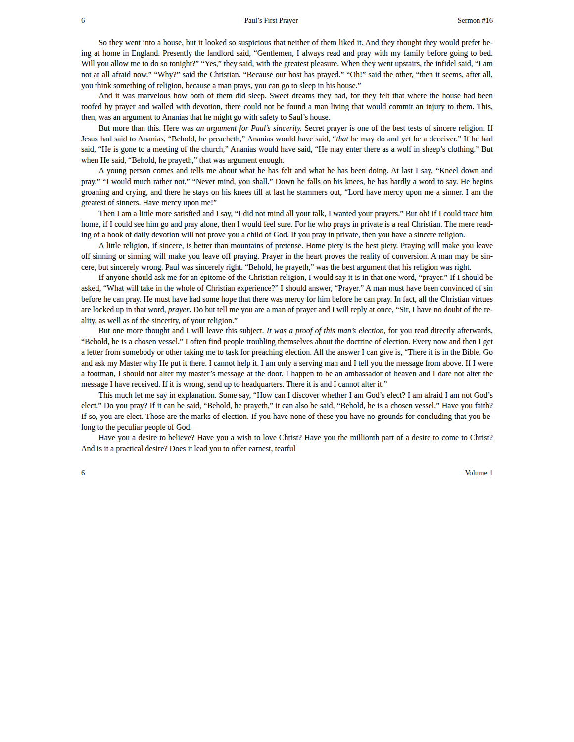6 Paul’s First Prayer Sermon #16
So they went into a house, but it looked so suspicious that neither of them liked it. And they thought they would prefer being at home in England. Presently the landlord said, “Gentlemen, I always read and pray with my family before going to bed. Will you allow me to do so tonight?” “Yes,” they said, with the greatest pleasure. When they went upstairs, the infidel said, “I am not at all afraid now.” “Why?” said the Christian. “Because our host has prayed.” “Oh!” said the other, “then it seems, after all, you think something of religion, because a man prays, you can go to sleep in his house.”
And it was marvelous how both of them did sleep. Sweet dreams they had, for they felt that where the house had been roofed by prayer and walled with devotion, there could not be found a man living that would commit an injury to them. This, then, was an argument to Ananias that he might go with safety to Saul’s house.
But more than this. Here was an argument for Paul’s sincerity. Secret prayer is one of the best tests of sincere religion. If Jesus had said to Ananias, “Behold, he preacheth,” Ananias would have said, “that he may do and yet be a deceiver.” If he had said, “He is gone to a meeting of the church,” Ananias would have said, “He may enter there as a wolf in sheep’s clothing.” But when He said, “Behold, he prayeth,” that was argument enough.
A young person comes and tells me about what he has felt and what he has been doing. At last I say, “Kneel down and pray.” “I would much rather not.” “Never mind, you shall.” Down he falls on his knees, he has hardly a word to say. He begins groaning and crying, and there he stays on his knees till at last he stammers out, “Lord have mercy upon me a sinner. I am the greatest of sinners. Have mercy upon me!”
Then I am a little more satisfied and I say, “I did not mind all your talk, I wanted your prayers.” But oh! if I could trace him home, if I could see him go and pray alone, then I would feel sure. For he who prays in private is a real Christian. The mere reading of a book of daily devotion will not prove you a child of God. If you pray in private, then you have a sincere religion.
A little religion, if sincere, is better than mountains of pretense. Home piety is the best piety. Praying will make you leave off sinning or sinning will make you leave off praying. Prayer in the heart proves the reality of conversion. A man may be sincere, but sincerely wrong. Paul was sincerely right. “Behold, he prayeth,” was the best argument that his religion was right.
If anyone should ask me for an epitome of the Christian religion, I would say it is in that one word, “prayer.” If I should be asked, “What will take in the whole of Christian experience?” I should answer, “Prayer.” A man must have been convinced of sin before he can pray. He must have had some hope that there was mercy for him before he can pray. In fact, all the Christian virtues are locked up in that word, prayer. Do but tell me you are a man of prayer and I will reply at once, “Sir, I have no doubt of the reality, as well as of the sincerity, of your religion.”
But one more thought and I will leave this subject. It was a proof of this man’s election, for you read directly afterwards, “Behold, he is a chosen vessel.” I often find people troubling themselves about the doctrine of election. Every now and then I get a letter from somebody or other taking me to task for preaching election. All the answer I can give is, “There it is in the Bible. Go and ask my Master why He put it there. I cannot help it. I am only a serving man and I tell you the message from above. If I were a footman, I should not alter my master’s message at the door. I happen to be an ambassador of heaven and I dare not alter the message I have received. If it is wrong, send up to headquarters. There it is and I cannot alter it.”
This much let me say in explanation. Some say, “How can I discover whether I am God’s elect? I am afraid I am not God’s elect.” Do you pray? If it can be said, “Behold, he prayeth,” it can also be said, “Behold, he is a chosen vessel.” Have you faith? If so, you are elect. Those are the marks of election. If you have none of these you have no grounds for concluding that you belong to the peculiar people of God.
Have you a desire to believe? Have you a wish to love Christ? Have you the millionth part of a desire to come to Christ? And is it a practical desire? Does it lead you to offer earnest, tearful
6 Volume 1